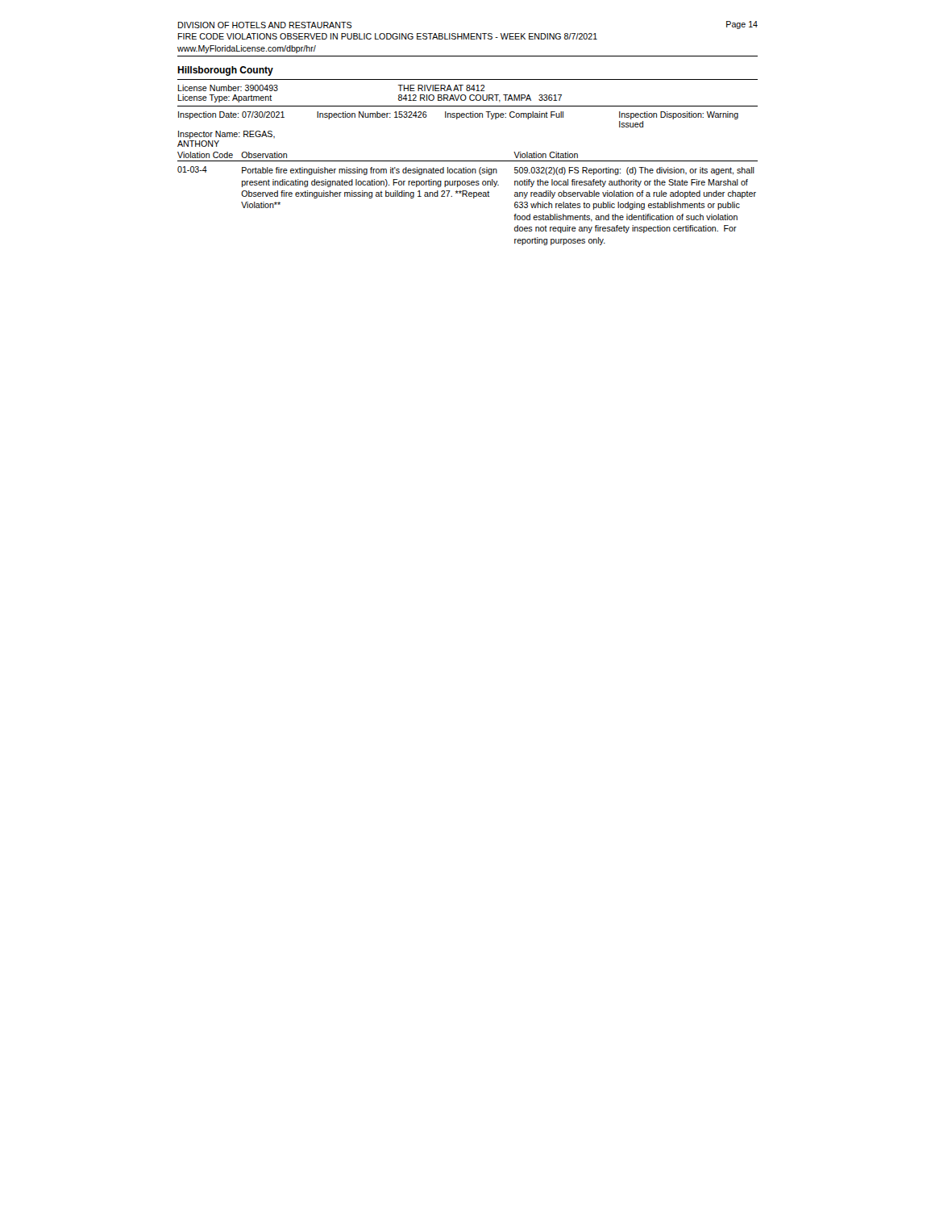DIVISION OF HOTELS AND RESTAURANTS
FIRE CODE VIOLATIONS OBSERVED IN PUBLIC LODGING ESTABLISHMENTS - WEEK ENDING 8/7/2021
www.MyFloridaLicense.com/dbpr/hr/
Page 14
Hillsborough County
| License Number: 3900493 | THE RIVIERA AT 8412 |
| License Type: Apartment | 8412 RIO BRAVO COURT, TAMPA 33617 |
| Inspection Date: 07/30/2021 | Inspection Number: 1532426 | Inspection Type: Complaint Full | Inspection Disposition: Warning Issued |
| Inspector Name: REGAS, ANTHONY | | | |
| Violation Code | Observation | Violation Citation |
| 01-03-4 | Portable fire extinguisher missing from it's designated location (sign present indicating designated location). For reporting purposes only. Observed fire extinguisher missing at building 1 and 27. **Repeat Violation** | 509.032(2)(d) FS Reporting: (d) The division, or its agent, shall notify the local firesafety authority or the State Fire Marshal of any readily observable violation of a rule adopted under chapter 633 which relates to public lodging establishments or public food establishments, and the identification of such violation does not require any firesafety inspection certification. For reporting purposes only. |